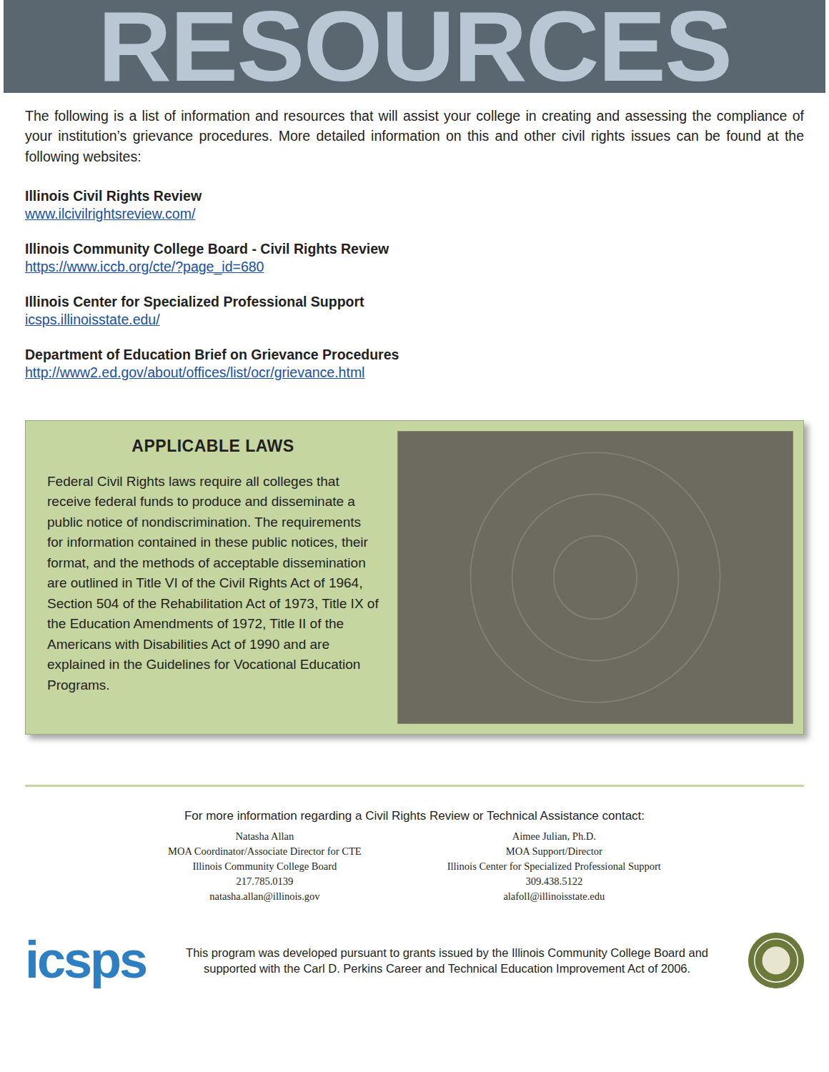RESOURCES
The following is a list of information and resources that will assist your college in creating and assessing the compliance of your institution’s grievance procedures. More detailed information on this and other civil rights issues can be found at the following websites:
Illinois Civil Rights Review
www.ilcivilrightsreview.com/
Illinois Community College Board - Civil Rights Review
https://www.iccb.org/cte/?page_id=680
Illinois Center for Specialized Professional Support
icsps.illinoisstate.edu/
Department of Education Brief on Grievance Procedures
http://www2.ed.gov/about/offices/list/ocr/grievance.html
APPLICABLE LAWS
Federal Civil Rights laws require all colleges that receive federal funds to produce and disseminate a public notice of nondiscrimination. The requirements for information contained in these public notices, their format, and the methods of acceptable dissemination are outlined in Title VI of the Civil Rights Act of 1964, Section 504 of the Rehabilitation Act of 1973, Title IX of the Education Amendments of 1972, Title II of the Americans with Disabilities Act of 1990 and are explained in the Guidelines for Vocational Education Programs.
For more information regarding a Civil Rights Review or Technical Assistance contact:
Natasha Allan
MOA Coordinator/Associate Director for CTE
Illinois Community College Board
217.785.0139
natasha.allan@illinois.gov
Aimee Julian, Ph.D.
MOA Support/Director
Illinois Center for Specialized Professional Support
309.438.5122
alafoll@illinoisstate.edu
icsps
This program was developed pursuant to grants issued by the Illinois Community College Board and supported with the Carl D. Perkins Career and Technical Education Improvement Act of 2006.